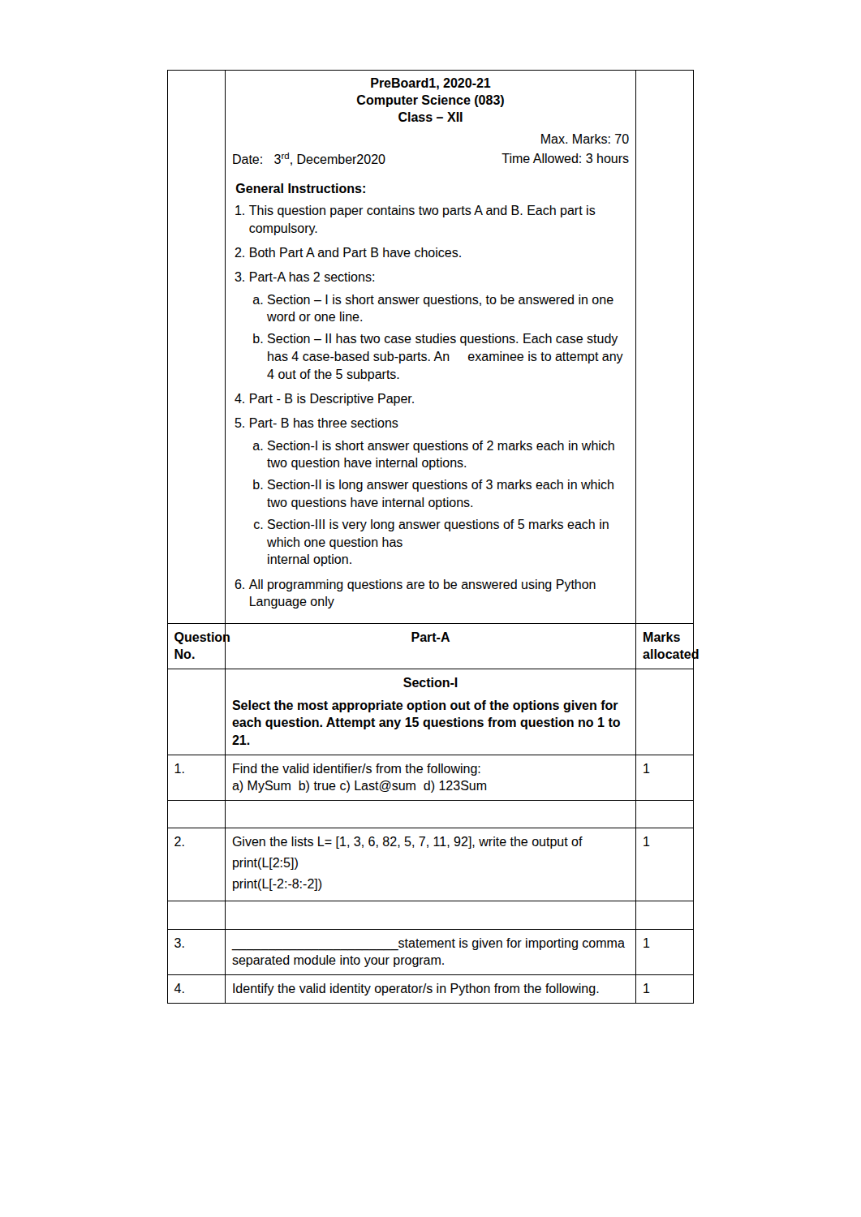| | PreBoard1, 2020-21 Computer Science (083) Class – XII Max. Marks: 70 Date: 3 rd , December2020 Time Allowed: 3 hours General Instructions: This question paper contains two parts A and B. Each part is compulsory. Both Part A and Part B have choices. Part-A has 2 sections: Section – I is short answer questions, to be answered in one word or one line. Section – II has two case studies questions. Each case study has 4 case-based sub-parts. An examinee is to attempt any 4 out of the 5 subparts. Part - B is Descriptive Paper. Part- B has three sections Section-I is short answer questions of 2 marks each in which two question have internal options. Section-II is long answer questions of 3 marks each in which two questions have internal options. Section-III is very long answer questions of 5 marks each in which one question has internal option. All programming questions are to be answered using Python Language only | |
| Question No. | Part-A | Marks allocated |
| | Section-I Select the most appropriate option out of the options given for each question. Attempt any 15 questions from question no 1 to 21. | |
| 1. | Find the valid identifier/s from the following: a) MySum b) true c) Last@sum d) 123Sum | 1 |
| 2. | Given the lists L= [1, 3, 6, 82, 5, 7, 11, 92], write the output of print(L[2:5]) print(L[-2:-8:-2]) | 1 |
| 3. | _______________________statement is given for importing comma separated module into your program. | 1 |
| 4. | Identify the valid identity operator/s in Python from the following. | 1 |